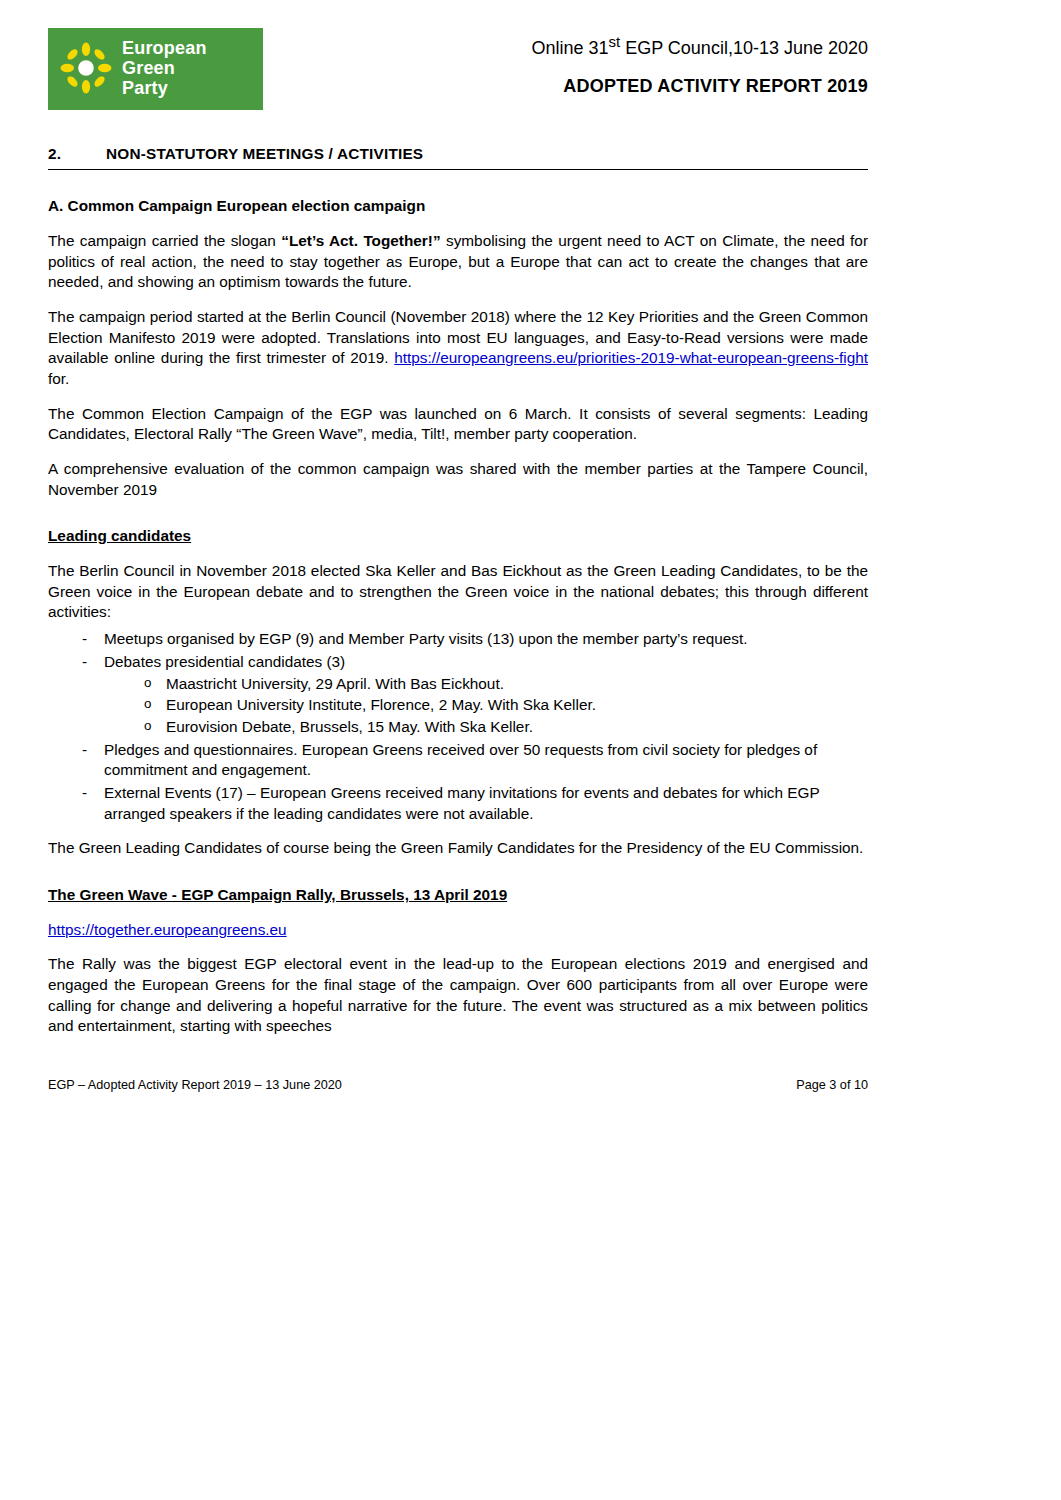European
Green
Party
Online 31st EGP Council,10-13 June 2020
ADOPTED ACTIVITY REPORT 2019
2. NON-STATUTORY MEETINGS / ACTIVITIES
A. Common Campaign European election campaign
The campaign carried the slogan “Let’s Act. Together!” symbolising the urgent need to ACT on Climate, the need for politics of real action, the need to stay together as Europe, but a Europe that can act to create the changes that are needed, and showing an optimism towards the future.
The campaign period started at the Berlin Council (November 2018) where the 12 Key Priorities and the Green Common Election Manifesto 2019 were adopted. Translations into most EU languages, and Easy-to-Read versions were made available online during the first trimester of 2019. https://europeangreens.eu/priorities-2019-what-european-greens-fight for.
The Common Election Campaign of the EGP was launched on 6 March. It consists of several segments: Leading Candidates, Electoral Rally “The Green Wave”, media, Tilt!, member party cooperation.
A comprehensive evaluation of the common campaign was shared with the member parties at the Tampere Council, November 2019
Leading candidates
The Berlin Council in November 2018 elected Ska Keller and Bas Eickhout as the Green Leading Candidates, to be the Green voice in the European debate and to strengthen the Green voice in the national debates; this through different activities:
Meetups organised by EGP (9) and Member Party visits (13) upon the member party’s request.
Debates presidential candidates (3)
Maastricht University, 29 April. With Bas Eickhout.
European University Institute, Florence, 2 May. With Ska Keller.
Eurovision Debate, Brussels, 15 May. With Ska Keller.
Pledges and questionnaires. European Greens received over 50 requests from civil society for pledges of commitment and engagement.
External Events (17) – European Greens received many invitations for events and debates for which EGP arranged speakers if the leading candidates were not available.
The Green Leading Candidates of course being the Green Family Candidates for the Presidency of the EU Commission.
The Green Wave - EGP Campaign Rally, Brussels, 13 April 2019
https://together.europeangreens.eu
The Rally was the biggest EGP electoral event in the lead-up to the European elections 2019 and energised and engaged the European Greens for the final stage of the campaign. Over 600 participants from all over Europe were calling for change and delivering a hopeful narrative for the future. The event was structured as a mix between politics and entertainment, starting with speeches
EGP – Adopted Activity Report 2019 – 13 June 2020
Page 3 of 10